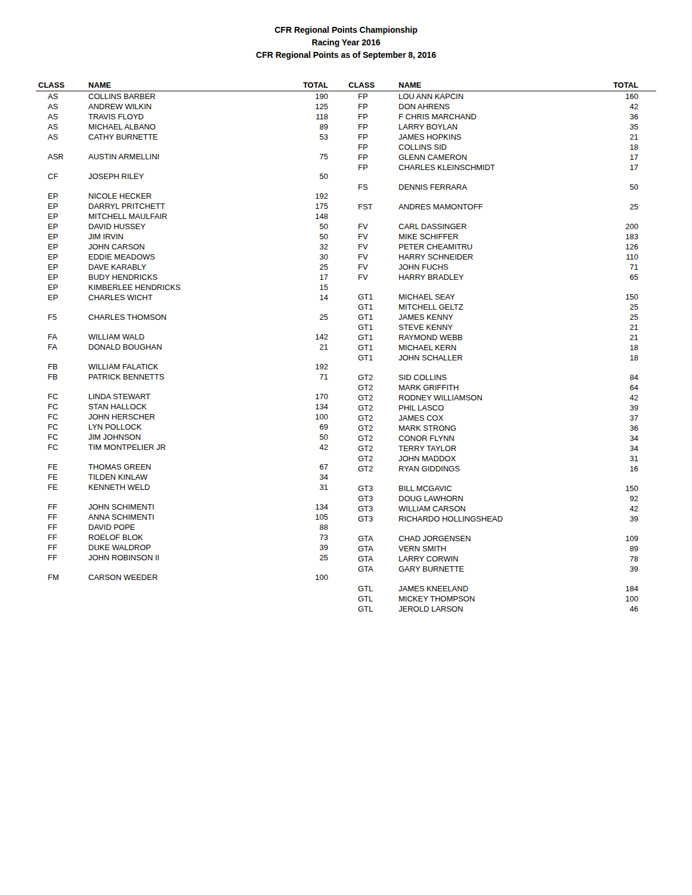CFR Regional Points Championship
Racing Year 2016
CFR Regional Points as of September 8, 2016
| / CLASS / NAME / TOTAL / / --- / --- / --- / / AS / COLLINS BARBER / 190 / / AS / ANDREW WILKIN / 125 / / AS / TRAVIS FLOYD / 118 / / AS / MICHAEL ALBANO / 89 / / AS / CATHY BURNETTE / 53 / / ASR / AUSTIN ARMELLINI / 75 / / CF / JOSEPH RILEY / 50 / / EP / NICOLE HECKER / 192 / / EP / DARRYL PRITCHETT / 175 / / EP / MITCHELL MAULFAIR / 148 / / EP / DAVID HUSSEY / 50 / / EP / JIM IRVIN / 50 / / EP / JOHN CARSON / 32 / / EP / EDDIE MEADOWS / 30 / / EP / DAVE KARABLY / 25 / / EP / BUDY HENDRICKS / 17 / / EP / KIMBERLEE HENDRICKS / 15 / / EP / CHARLES WICHT / 14 / / F5 / CHARLES THOMSON / 25 / / FA / WILLIAM WALD / 142 / / FA / DONALD BOUGHAN / 21 / / FB / WILLIAM FALATICK / 192 / / FB / PATRICK BENNETTS / 71 / / FC / LINDA STEWART / 170 / / FC / STAN HALLOCK / 134 / / FC / JOHN HERSCHER / 100 / / FC / LYN POLLOCK / 69 / / FC / JIM JOHNSON / 50 / / FC / TIM MONTPELIER JR / 42 / / FE / THOMAS GREEN / 67 / / FE / TILDEN KINLAW / 34 / / FE / KENNETH WELD / 31 / / FF / JOHN SCHIMENTI / 134 / / FF / ANNA SCHIMENTI / 105 / / FF / DAVID POPE / 88 / / FF / ROELOF BLOK / 73 / / FF / DUKE WALDROP / 39 / / FF / JOHN ROBINSON II / 25 / / FM / CARSON WEEDER / 100 / | / CLASS / NAME / TOTAL / / --- / --- / --- / / FP / LOU ANN KAPCIN / 160 / / FP / DON AHRENS / 42 / / FP / F CHRIS MARCHAND / 36 / / FP / LARRY BOYLAN / 35 / / FP / JAMES HOPKINS / 21 / / FP / COLLINS SID / 18 / / FP / GLENN CAMERON / 17 / / FP / CHARLES KLEINSCHMIDT / 17 / / FS / DENNIS FERRARA / 50 / / FST / ANDRES MAMONTOFF / 25 / / FV / CARL DASSINGER / 200 / / FV / MIKE SCHIFFER / 183 / / FV / PETER CHEAMITRU / 126 / / FV / HARRY SCHNEIDER / 110 / / FV / JOHN FUCHS / 71 / / FV / HARRY BRADLEY / 65 / / GT1 / MICHAEL SEAY / 150 / / GT1 / MITCHELL GELTZ / 25 / / GT1 / JAMES KENNY / 25 / / GT1 / STEVE KENNY / 21 / / GT1 / RAYMOND WEBB / 21 / / GT1 / MICHAEL KERN / 18 / / GT1 / JOHN SCHALLER / 18 / / GT2 / SID COLLINS / 84 / / GT2 / MARK GRIFFITH / 64 / / GT2 / RODNEY WILLIAMSON / 42 / / GT2 / PHIL LASCO / 39 / / GT2 / JAMES COX / 37 / / GT2 / MARK STRONG / 36 / / GT2 / CONOR FLYNN / 34 / / GT2 / TERRY TAYLOR / 34 / / GT2 / JOHN MADDOX / 31 / / GT2 / RYAN GIDDINGS / 16 / / GT3 / BILL MCGAVIC / 150 / / GT3 / DOUG LAWHORN / 92 / / GT3 / WILLIAM CARSON / 42 / / GT3 / RICHARDO HOLLINGSHEAD / 39 / / GTA / CHAD JORGENSEN / 109 / / GTA / VERN SMITH / 89 / / GTA / LARRY CORWIN / 78 / / GTA / GARY BURNETTE / 39 / / GTL / JAMES KNEELAND / 184 / / GTL / MICKEY THOMPSON / 100 / / GTL / JEROLD LARSON / 46 / |